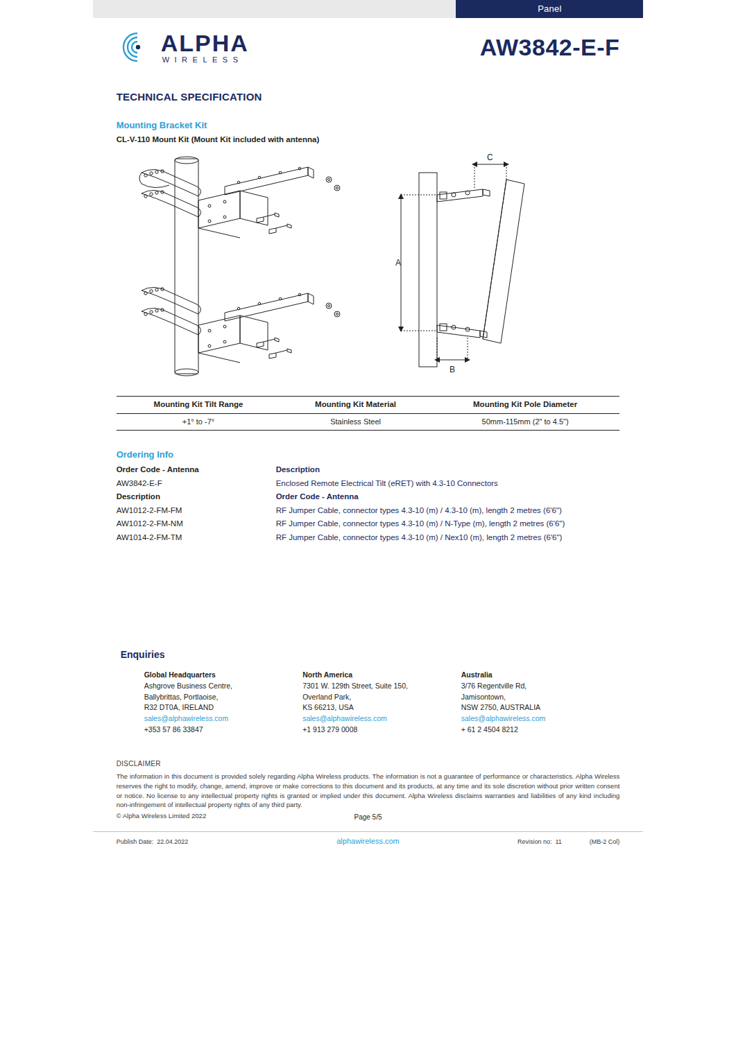Panel
ALPHA
WIRELESS
AW3842-E-F
TECHNICAL SPECIFICATION
Mounting Bracket Kit
CL-V-110 Mount Kit (Mount Kit included with antenna)
A B C
| Mounting Kit Tilt Range | Mounting Kit Material | Mounting Kit Pole Diameter |
| --- | --- | --- |
| +1° to -7° | Stainless Steel | 50mm-115mm (2" to 4.5") |
Ordering Info
| Order Code - Antenna | Description |
| AW3842-E-F | Enclosed Remote Electrical Tilt (eRET) with 4.3-10 Connectors |
| Description | Order Code - Antenna |
| AW1012-2-FM-FM | RF Jumper Cable, connector types 4.3-10 (m) / 4.3-10 (m), length 2 metres (6'6") |
| AW1012-2-FM-NM | RF Jumper Cable, connector types 4.3-10 (m) / N-Type (m), length 2 metres (6'6") |
| AW1014-2-FM-TM | RF Jumper Cable, connector types 4.3-10 (m) / Nex10 (m), length 2 metres (6'6") |
Enquiries
Global Headquarters
Ashgrove Business Centre,
Ballybrittas, Portlaoise,
R32 DT0A, IRELAND
sales@alphawireless.com
+353 57 86 33847
North America
7301 W. 129th Street, Suite 150,
Overland Park,
KS 66213, USA
sales@alphawireless.com
+1 913 279 0008
Australia
3/76 Regentville Rd,
Jamisontown,
NSW 2750, AUSTRALIA
sales@alphawireless.com
+ 61 2 4504 8212
DISCLAIMER
The information in this document is provided solely regarding Alpha Wireless products. The information is not a guarantee of performance or characteristics. Alpha Wireless reserves the right to modify, change, amend, improve or make corrections to this document and its products, at any time and its sole discretion without prior written consent or notice. No license to any intellectual property rights is granted or implied under this document. Alpha Wireless disclaims warranties and liabilities of any kind including non-infringement of intellectual property rights of any third party.
© Alpha Wireless Limited 2022
Page 5/5
Publish Date: 22.04.2022
alphawireless.com
Revision no: 11(MB-2 Col)